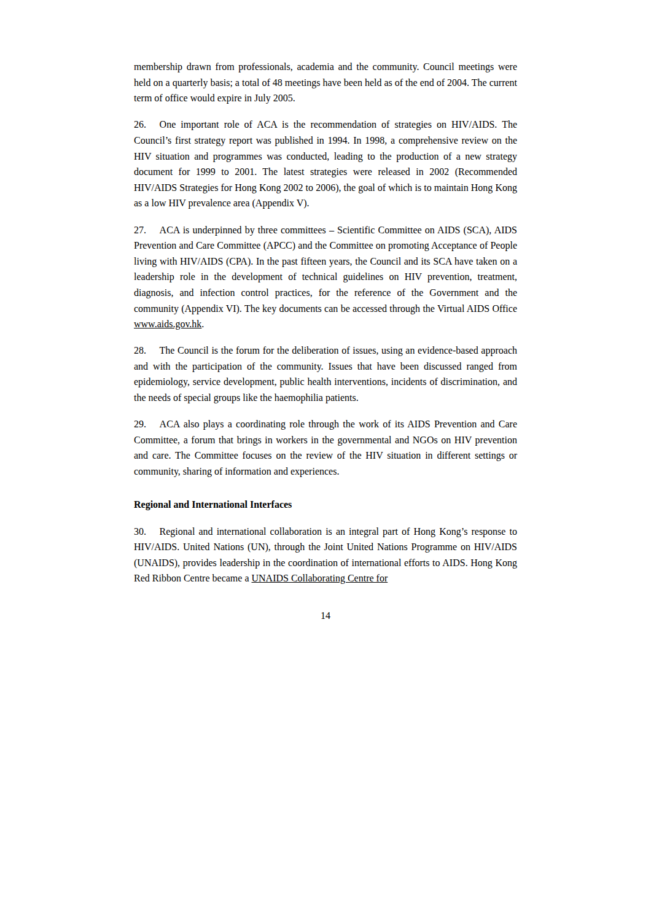membership drawn from professionals, academia and the community. Council meetings were held on a quarterly basis; a total of 48 meetings have been held as of the end of 2004. The current term of office would expire in July 2005.
26. One important role of ACA is the recommendation of strategies on HIV/AIDS. The Council’s first strategy report was published in 1994. In 1998, a comprehensive review on the HIV situation and programmes was conducted, leading to the production of a new strategy document for 1999 to 2001. The latest strategies were released in 2002 (Recommended HIV/AIDS Strategies for Hong Kong 2002 to 2006), the goal of which is to maintain Hong Kong as a low HIV prevalence area (Appendix V).
27. ACA is underpinned by three committees – Scientific Committee on AIDS (SCA), AIDS Prevention and Care Committee (APCC) and the Committee on promoting Acceptance of People living with HIV/AIDS (CPA). In the past fifteen years, the Council and its SCA have taken on a leadership role in the development of technical guidelines on HIV prevention, treatment, diagnosis, and infection control practices, for the reference of the Government and the community (Appendix VI). The key documents can be accessed through the Virtual AIDS Office www.aids.gov.hk.
28. The Council is the forum for the deliberation of issues, using an evidence-based approach and with the participation of the community. Issues that have been discussed ranged from epidemiology, service development, public health interventions, incidents of discrimination, and the needs of special groups like the haemophilia patients.
29. ACA also plays a coordinating role through the work of its AIDS Prevention and Care Committee, a forum that brings in workers in the governmental and NGOs on HIV prevention and care. The Committee focuses on the review of the HIV situation in different settings or community, sharing of information and experiences.
Regional and International Interfaces
30. Regional and international collaboration is an integral part of Hong Kong’s response to HIV/AIDS. United Nations (UN), through the Joint United Nations Programme on HIV/AIDS (UNAIDS), provides leadership in the coordination of international efforts to AIDS. Hong Kong Red Ribbon Centre became a UNAIDS Collaborating Centre for
14